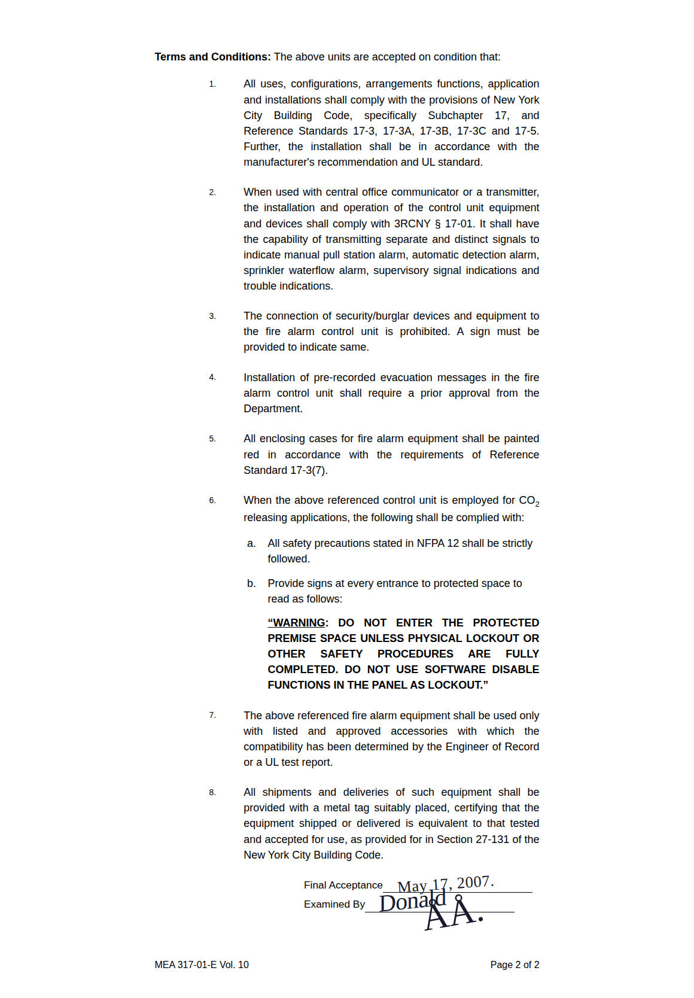Terms and Conditions: The above units are accepted on condition that:
1. All uses, configurations, arrangements functions, application and installations shall comply with the provisions of New York City Building Code, specifically Subchapter 17, and Reference Standards 17-3, 17-3A, 17-3B, 17-3C and 17-5. Further, the installation shall be in accordance with the manufacturer's recommendation and UL standard.
2. When used with central office communicator or a transmitter, the installation and operation of the control unit equipment and devices shall comply with 3RCNY § 17-01. It shall have the capability of transmitting separate and distinct signals to indicate manual pull station alarm, automatic detection alarm, sprinkler waterflow alarm, supervisory signal indications and trouble indications.
3. The connection of security/burglar devices and equipment to the fire alarm control unit is prohibited. A sign must be provided to indicate same.
4. Installation of pre-recorded evacuation messages in the fire alarm control unit shall require a prior approval from the Department.
5. All enclosing cases for fire alarm equipment shall be painted red in accordance with the requirements of Reference Standard 17-3(7).
6. When the above referenced control unit is employed for CO2 releasing applications, the following shall be complied with:
a. All safety precautions stated in NFPA 12 shall be strictly followed.
b. Provide signs at every entrance to protected space to read as follows:
“WARNING: DO NOT ENTER THE PROTECTED PREMISE SPACE UNLESS PHYSICAL LOCKOUT OR OTHER SAFETY PROCEDURES ARE FULLY COMPLETED. DO NOT USE SOFTWARE DISABLE FUNCTIONS IN THE PANEL AS LOCKOUT.”
7. The above referenced fire alarm equipment shall be used only with listed and approved accessories with which the compatibility has been determined by the Engineer of Record or a UL test report.
8. All shipments and deliveries of such equipment shall be provided with a metal tag suitably placed, certifying that the equipment shipped or delivered is equivalent to that tested and accepted for use, as provided for in Section 27-131 of the New York City Building Code.
Final Acceptance May 17, 2007.
Examined By Donald ÅÅ.
MEA 317-01-E Vol. 10 Page 2 of 2